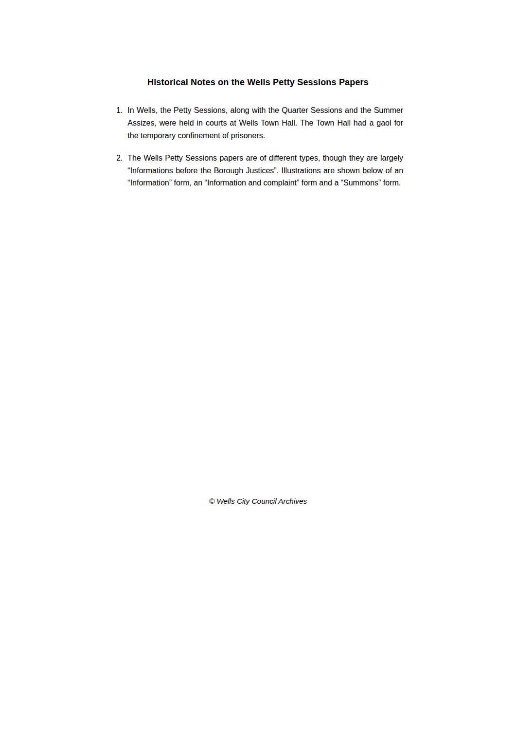Historical Notes on the Wells Petty Sessions Papers
In Wells, the Petty Sessions, along with the Quarter Sessions and the Summer Assizes, were held in courts at Wells Town Hall. The Town Hall had a gaol for the temporary confinement of prisoners.
The Wells Petty Sessions papers are of different types, though they are largely “Informations before the Borough Justices”. Illustrations are shown below of an “Information” form, an “Information and complaint” form and a “Summons” form.
© Wells City Council Archives